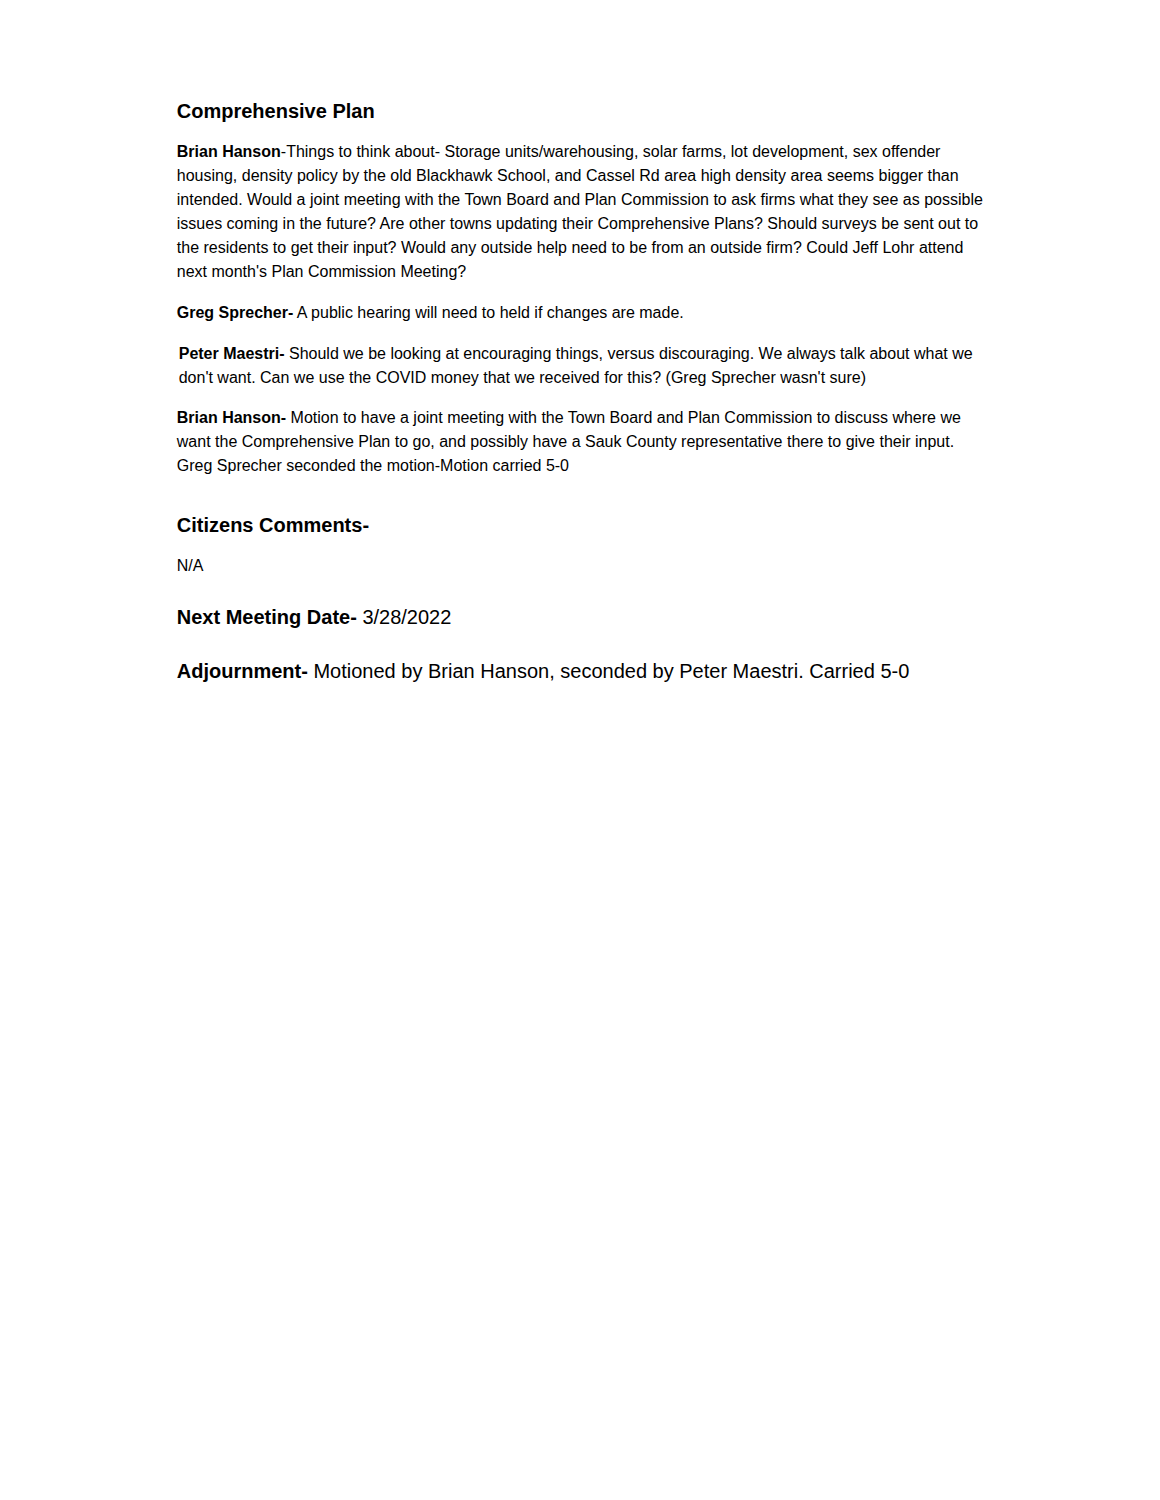Comprehensive Plan
Brian Hanson-Things to think about- Storage units/warehousing, solar farms, lot development, sex offender housing, density policy by the old Blackhawk School, and Cassel Rd area high density area seems bigger than intended. Would a joint meeting with the Town Board and Plan Commission to ask firms what they see as possible issues coming in the future? Are other towns updating their Comprehensive Plans? Should surveys be sent out to the residents to get their input? Would any outside help need to be from an outside firm? Could Jeff Lohr attend next month's Plan Commission Meeting?
Greg Sprecher- A public hearing will need to held if changes are made.
Peter Maestri- Should we be looking at encouraging things, versus discouraging. We always talk about what we don't want. Can we use the COVID money that we received for this? (Greg Sprecher wasn't sure)
Brian Hanson- Motion to have a joint meeting with the Town Board and Plan Commission to discuss where we want the Comprehensive Plan to go, and possibly have a Sauk County representative there to give their input. Greg Sprecher seconded the motion-Motion carried 5-0
Citizens Comments-
N/A
Next Meeting Date- 3/28/2022
Adjournment- Motioned by Brian Hanson, seconded by Peter Maestri. Carried 5-0